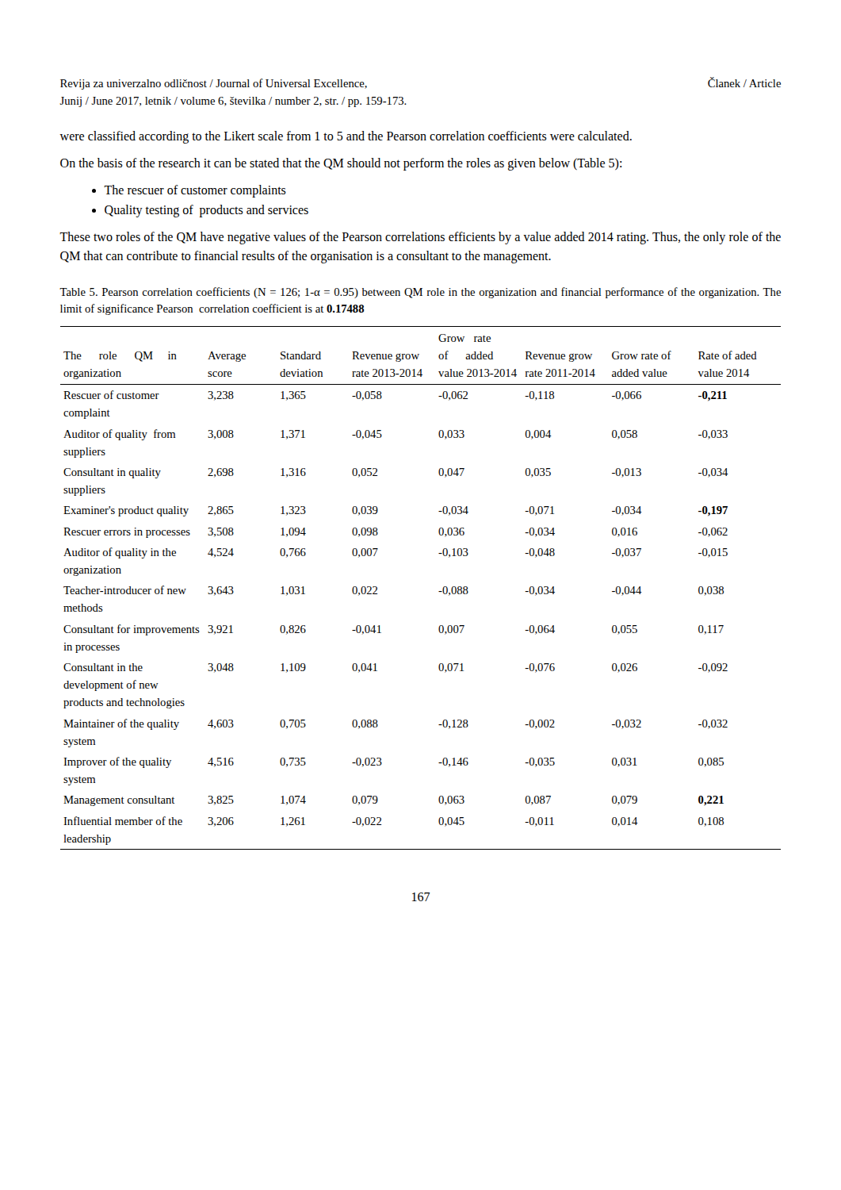Revija za univerzalno odličnost / Journal of Universal Excellence,
Junij / June 2017, letnik / volume 6, številka / number 2, str. / pp. 159-173.
Članek / Article
were classified according to the Likert scale from 1 to 5 and the Pearson correlation coefficients were calculated.
On the basis of the research it can be stated that the QM should not perform the roles as given below (Table 5):
The rescuer of customer complaints
Quality testing of products and services
These two roles of the QM have negative values of the Pearson correlations efficients by a value added 2014 rating. Thus, the only role of the QM that can contribute to financial results of the organisation is a consultant to the management.
Table 5. Pearson correlation coefficients (N = 126; 1-α = 0.95) between QM role in the organization and financial performance of the organization. The limit of significance Pearson correlation coefficient is at 0.17488
| The role QM in organization | Average score | Standard deviation | Revenue grow rate 2013-2014 | Grow rate of added value 2013-2014 | Revenue grow rate 2011-2014 | Grow rate of added value | Rate of aded value 2014 |
| --- | --- | --- | --- | --- | --- | --- | --- |
| Rescuer of customer complaint | 3,238 | 1,365 | -0,058 | -0,062 | -0,118 | -0,066 | -0,211 |
| Auditor of quality from suppliers | 3,008 | 1,371 | -0,045 | 0,033 | 0,004 | 0,058 | -0,033 |
| Consultant in quality suppliers | 2,698 | 1,316 | 0,052 | 0,047 | 0,035 | -0,013 | -0,034 |
| Examiner's product quality | 2,865 | 1,323 | 0,039 | -0,034 | -0,071 | -0,034 | -0,197 |
| Rescuer errors in processes | 3,508 | 1,094 | 0,098 | 0,036 | -0,034 | 0,016 | -0,062 |
| Auditor of quality in the organization | 4,524 | 0,766 | 0,007 | -0,103 | -0,048 | -0,037 | -0,015 |
| Teacher-introducer of new methods | 3,643 | 1,031 | 0,022 | -0,088 | -0,034 | -0,044 | 0,038 |
| Consultant for improvements in processes | 3,921 | 0,826 | -0,041 | 0,007 | -0,064 | 0,055 | 0,117 |
| Consultant in the development of new products and technologies | 3,048 | 1,109 | 0,041 | 0,071 | -0,076 | 0,026 | -0,092 |
| Maintainer of the quality system | 4,603 | 0,705 | 0,088 | -0,128 | -0,002 | -0,032 | -0,032 |
| Improver of the quality system | 4,516 | 0,735 | -0,023 | -0,146 | -0,035 | 0,031 | 0,085 |
| Management consultant | 3,825 | 1,074 | 0,079 | 0,063 | 0,087 | 0,079 | 0,221 |
| Influential member of the leadership | 3,206 | 1,261 | -0,022 | 0,045 | -0,011 | 0,014 | 0,108 |
167